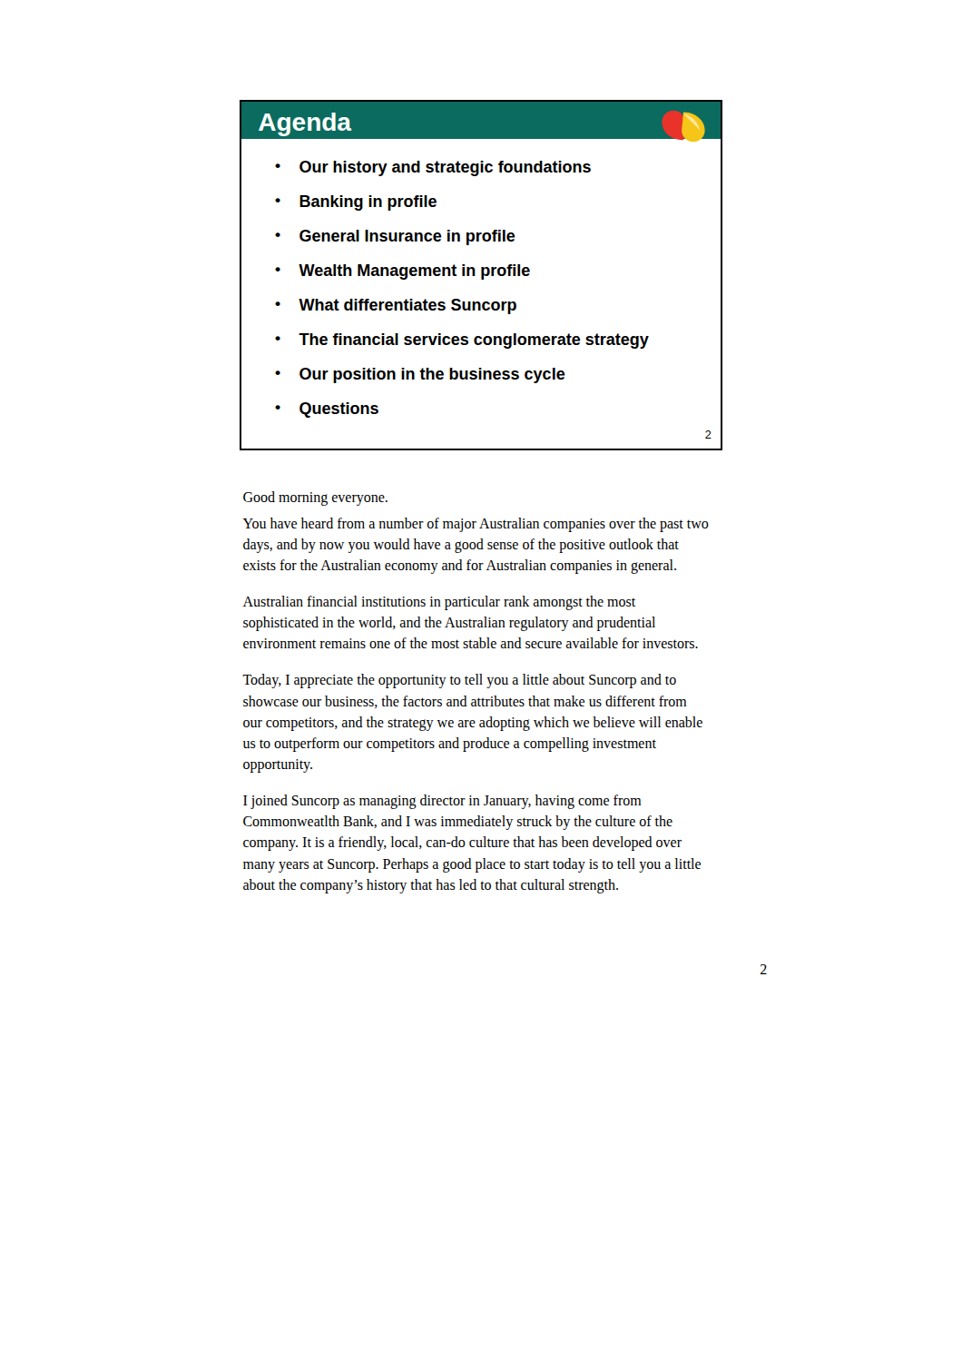Agenda
Our history and strategic foundations
Banking in profile
General Insurance in profile
Wealth Management in profile
What differentiates Suncorp
The financial services conglomerate strategy
Our position in the business cycle
Questions
2
Good morning everyone.
You have heard from a number of major Australian companies over the past two days, and by now you would have a good sense of the positive outlook that exists for the Australian economy and for Australian companies in general.
Australian financial institutions in particular rank amongst the most sophisticated in the world, and the Australian regulatory and prudential environment remains one of the most stable and secure available for investors.
Today, I appreciate the opportunity to tell you a little about Suncorp and to showcase our business, the factors and attributes that make us different from our competitors, and the strategy we are adopting which we believe will enable us to outperform our competitors and produce a compelling investment opportunity.
I joined Suncorp as managing director in January, having come from Commonweatlth Bank, and I was immediately struck by the culture of the company. It is a friendly, local, can-do culture that has been developed over many years at Suncorp. Perhaps a good place to start today is to tell you a little about the company’s history that has led to that cultural strength.
2